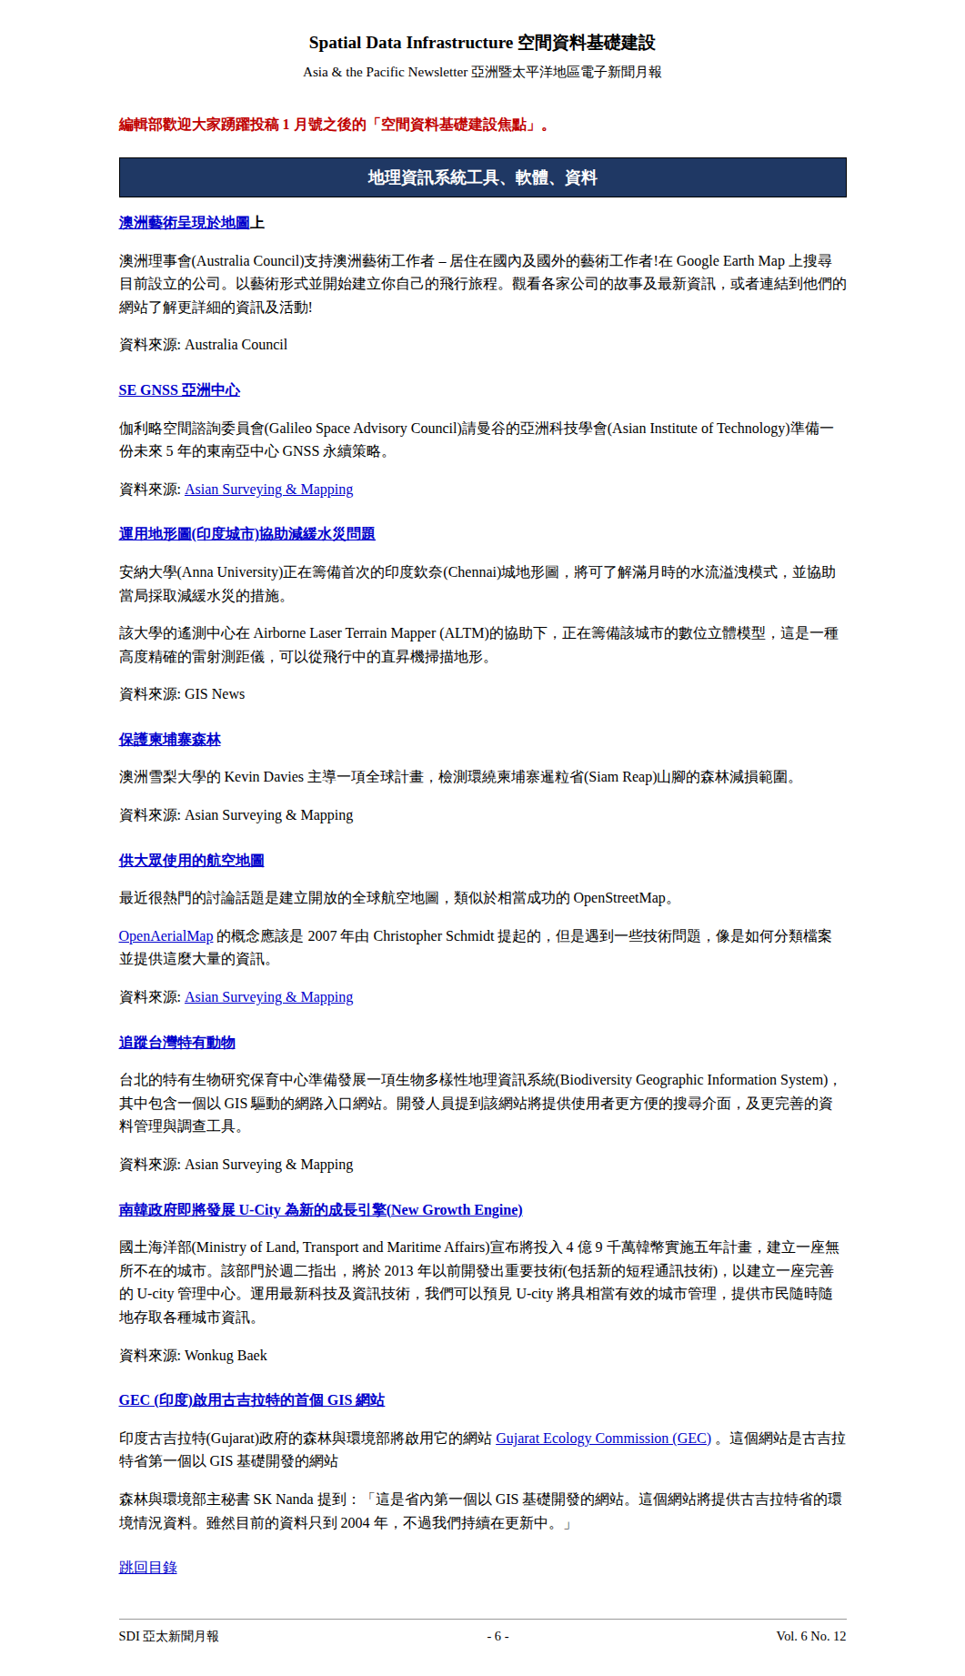Spatial Data Infrastructure 空間資料基礎建設
Asia & the Pacific Newsletter 亞洲暨太平洋地區電子新聞月報
編輯部歡迎大家踴躍投稿 1 月號之後的「空間資料基礎建設焦點」。
地理資訊系統工具、軟體、資料
澳洲藝術呈現於地圖上
澳洲理事會(Australia Council)支持澳洲藝術工作者 – 居住在國內及國外的藝術工作者!在 Google Earth Map 上搜尋目前設立的公司。以藝術形式並開始建立你自己的飛行旅程。觀看各家公司的故事及最新資訊，或者連結到他們的網站了解更詳細的資訊及活動!
資料來源: Australia Council
SE GNSS 亞洲中心
伽利略空間諮詢委員會(Galileo Space Advisory Council)請曼谷的亞洲科技學會(Asian Institute of Technology)準備一份未來 5 年的東南亞中心 GNSS 永續策略。
資料來源: Asian Surveying & Mapping
運用地形圖(印度城市)協助減緩水災問題
安納大學(Anna University)正在籌備首次的印度欽奈(Chennai)城地形圖，將可了解滿月時的水流溢洩模式，並協助當局採取減緩水災的措施。
該大學的遙測中心在 Airborne Laser Terrain Mapper (ALTM)的協助下，正在籌備該城市的數位立體模型，這是一種高度精確的雷射測距儀，可以從飛行中的直昇機掃描地形。
資料來源: GIS News
保護柬埔寨森林
澳洲雪梨大學的 Kevin Davies 主導一項全球計畫，檢測環繞柬埔寨暹粒省(Siam Reap)山腳的森林減損範圍。
資料來源: Asian Surveying & Mapping
供大眾使用的航空地圖
最近很熱門的討論話題是建立開放的全球航空地圖，類似於相當成功的 OpenStreetMap。
OpenAerialMap 的概念應該是 2007 年由 Christopher Schmidt 提起的，但是遇到一些技術問題，像是如何分類檔案並提供這麼大量的資訊。
資料來源: Asian Surveying & Mapping
追蹤台灣特有動物
台北的特有生物研究保育中心準備發展一項生物多樣性地理資訊系統(Biodiversity Geographic Information System)，其中包含一個以 GIS 驅動的網路入口網站。開發人員提到該網站將提供使用者更方便的搜尋介面，及更完善的資料管理與調查工具。
資料來源: Asian Surveying & Mapping
南韓政府即將發展 U-City 為新的成長引擎(New Growth Engine)
國土海洋部(Ministry of Land, Transport and Maritime Affairs)宣布將投入 4 億 9 千萬韓幣實施五年計畫，建立一座無所不在的城市。該部門於週二指出，將於 2013 年以前開發出重要技術(包括新的短程通訊技術)，以建立一座完善的 U-city 管理中心。運用最新科技及資訊技術，我們可以預見 U-city 將具相當有效的城市管理，提供市民隨時隨地存取各種城市資訊。
資料來源: Wonkug Baek
GEC (印度)啟用古吉拉特的首個 GIS 網站
印度古吉拉特(Gujarat)政府的森林與環境部將啟用它的網站 Gujarat Ecology Commission (GEC) 。這個網站是古吉拉特省第一個以 GIS 基礎開發的網站
森林與環境部主秘書 SK Nanda 提到：「這是省內第一個以 GIS 基礎開發的網站。這個網站將提供古吉拉特省的環境情況資料。雖然目前的資料只到 2004 年，不過我們持續在更新中。」
跳回目錄
SDI 亞太新聞月報 - 6 - Vol. 6 No. 12